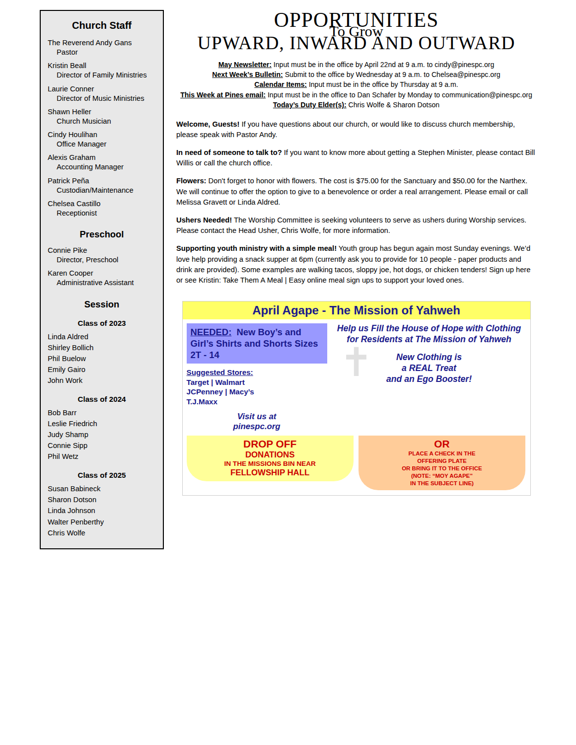Church Staff
The Reverend Andy GansPastor
Kristin BeallDirector of Family Ministries
Laurie ConnerDirector of Music Ministries
Shawn HellerChurch Musician
Cindy HoulihanOffice Manager
Alexis GrahamAccounting Manager
Patrick PeñaCustodian/Maintenance
Chelsea CastilloReceptionist
Preschool
Connie PikeDirector, Preschool
Karen CooperAdministrative Assistant
Session
Class of 2023
Linda Aldred
Shirley Bollich
Phil Buelow
Emily Gairo
John Work
Class of 2024
Bob Barr
Leslie Friedrich
Judy Shamp
Connie Sipp
Phil Wetz
Class of 2025
Susan Babineck
Sharon Dotson
Linda Johnson
Walter Penberthy
Chris Wolfe
OPPORTUNITIES
To Grow
UPWARD, INWARD AND OUTWARD
May Newsletter: Input must be in the office by April 22nd at 9 a.m. to cindy@pinespc.org
Next Week’s Bulletin: Submit to the office by Wednesday at 9 a.m. to Chelsea@pinespc.org
Calendar Items: Input must be in the office by Thursday at 9 a.m.
This Week at Pines email: Input must be in the office to Dan Schafer by Monday to communication@pinespc.org
Today’s Duty Elder(s): Chris Wolfe & Sharon Dotson
Welcome, Guests! If you have questions about our church, or would like to discuss church membership, please speak with Pastor Andy.
In need of someone to talk to? If you want to know more about getting a Stephen Minister, please contact Bill Willis or call the church office.
Flowers: Don't forget to honor with flowers. The cost is $75.00 for the Sanctuary and $50.00 for the Narthex. We will continue to offer the option to give to a benevolence or order a real arrangement. Please email or call Melissa Gravett or Linda Aldred.
Ushers Needed! The Worship Committee is seeking volunteers to serve as ushers during Worship services. Please contact the Head Usher, Chris Wolfe, for more information.
Supporting youth ministry with a simple meal! Youth group has begun again most Sunday evenings. We’d love help providing a snack supper at 6pm (currently ask you to provide for 10 people - paper products and drink are provided). Some examples are walking tacos, sloppy joe, hot dogs, or chicken tenders! Sign up here or see Kristin: Take Them A Meal | Easy online meal sign ups to support your loved ones.
April Agape - The Mission of Yahweh
✝
NEEDED: New Boy’s and Girl’s Shirts and Shorts Sizes 2T - 14
Suggested Stores:
Target | Walmart
JCPenney | Macy’s
T.J.Maxx
Visit us at
pinespc.org
Help us Fill the House of Hope with Clothing for Residents at The Mission of Yahweh
New Clothing is
a REAL Treat
and an Ego Booster!
DROP OFF
DONATIONS
IN THE MISSIONS BIN NEAR
FELLOWSHIP HALL
OR
PLACE A CHECK IN THE
OFFERING PLATE
OR BRING IT TO THE OFFICE
(NOTE: “MOY AGAPE”
IN THE SUBJECT LINE)